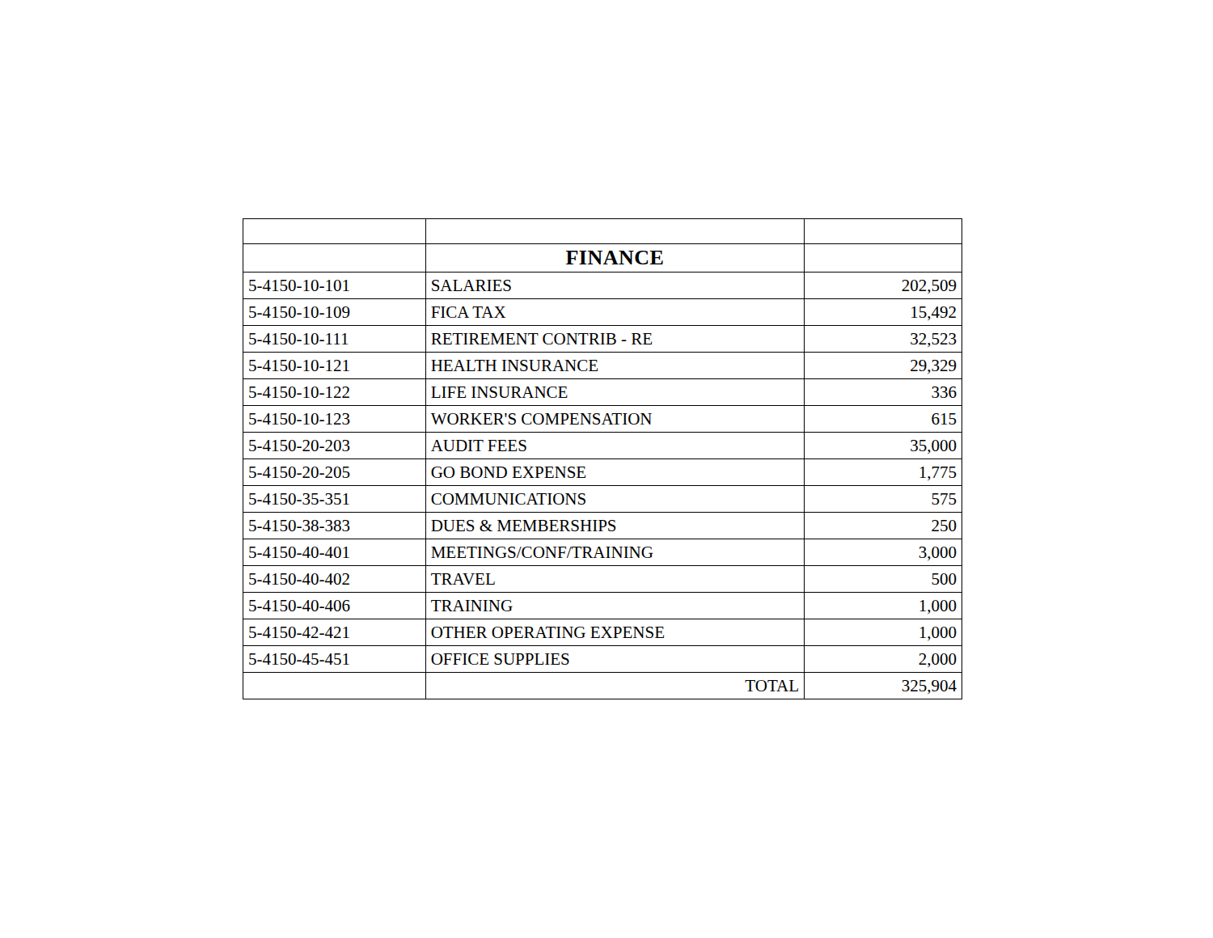| | FINANCE | |
| 5-4150-10-101 | SALARIES | 202,509 |
| 5-4150-10-109 | FICA TAX | 15,492 |
| 5-4150-10-111 | RETIREMENT CONTRIB - RE | 32,523 |
| 5-4150-10-121 | HEALTH INSURANCE | 29,329 |
| 5-4150-10-122 | LIFE INSURANCE | 336 |
| 5-4150-10-123 | WORKER'S COMPENSATION | 615 |
| 5-4150-20-203 | AUDIT FEES | 35,000 |
| 5-4150-20-205 | GO BOND EXPENSE | 1,775 |
| 5-4150-35-351 | COMMUNICATIONS | 575 |
| 5-4150-38-383 | DUES & MEMBERSHIPS | 250 |
| 5-4150-40-401 | MEETINGS/CONF/TRAINING | 3,000 |
| 5-4150-40-402 | TRAVEL | 500 |
| 5-4150-40-406 | TRAINING | 1,000 |
| 5-4150-42-421 | OTHER OPERATING EXPENSE | 1,000 |
| 5-4150-45-451 | OFFICE SUPPLIES | 2,000 |
| | TOTAL | 325,904 |